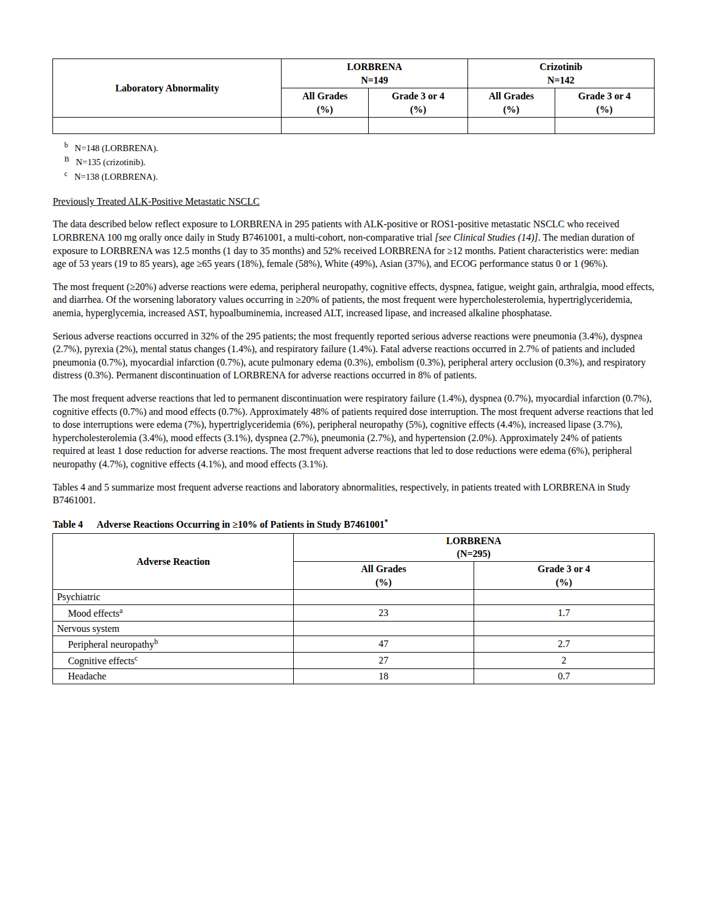| Laboratory Abnormality | LORBRENA N=149 | Crizotinib N=142 |
| --- | --- | --- |
| All Grades (%) | Grade 3 or 4 (%) | All Grades (%) | Grade 3 or 4 (%) |
b N=148 (LORBRENA).
B N=135 (crizotinib).
c N=138 (LORBRENA).
Previously Treated ALK-Positive Metastatic NSCLC
The data described below reflect exposure to LORBRENA in 295 patients with ALK-positive or ROS1-positive metastatic NSCLC who received LORBRENA 100 mg orally once daily in Study B7461001, a multi-cohort, non-comparative trial [see Clinical Studies (14)]. The median duration of exposure to LORBRENA was 12.5 months (1 day to 35 months) and 52% received LORBRENA for ≥12 months. Patient characteristics were: median age of 53 years (19 to 85 years), age ≥65 years (18%), female (58%), White (49%), Asian (37%), and ECOG performance status 0 or 1 (96%).
The most frequent (≥20%) adverse reactions were edema, peripheral neuropathy, cognitive effects, dyspnea, fatigue, weight gain, arthralgia, mood effects, and diarrhea. Of the worsening laboratory values occurring in ≥20% of patients, the most frequent were hypercholesterolemia, hypertriglyceridemia, anemia, hyperglycemia, increased AST, hypoalbuminemia, increased ALT, increased lipase, and increased alkaline phosphatase.
Serious adverse reactions occurred in 32% of the 295 patients; the most frequently reported serious adverse reactions were pneumonia (3.4%), dyspnea (2.7%), pyrexia (2%), mental status changes (1.4%), and respiratory failure (1.4%). Fatal adverse reactions occurred in 2.7% of patients and included pneumonia (0.7%), myocardial infarction (0.7%), acute pulmonary edema (0.3%), embolism (0.3%), peripheral artery occlusion (0.3%), and respiratory distress (0.3%). Permanent discontinuation of LORBRENA for adverse reactions occurred in 8% of patients.
The most frequent adverse reactions that led to permanent discontinuation were respiratory failure (1.4%), dyspnea (0.7%), myocardial infarction (0.7%), cognitive effects (0.7%) and mood effects (0.7%). Approximately 48% of patients required dose interruption. The most frequent adverse reactions that led to dose interruptions were edema (7%), hypertriglyceridemia (6%), peripheral neuropathy (5%), cognitive effects (4.4%), increased lipase (3.7%), hypercholesterolemia (3.4%), mood effects (3.1%), dyspnea (2.7%), pneumonia (2.7%), and hypertension (2.0%). Approximately 24% of patients required at least 1 dose reduction for adverse reactions. The most frequent adverse reactions that led to dose reductions were edema (6%), peripheral neuropathy (4.7%), cognitive effects (4.1%), and mood effects (3.1%).
Tables 4 and 5 summarize most frequent adverse reactions and laboratory abnormalities, respectively, in patients treated with LORBRENA in Study B7461001.
Table 4 Adverse Reactions Occurring in ≥10% of Patients in Study B7461001*
| Adverse Reaction | LORBRENA (N=295) |
| --- | --- |
| All Grades (%) | Grade 3 or 4 (%) |
| Psychiatric | | |
| Mood effects a | 23 | 1.7 |
| Nervous system | | |
| Peripheral neuropathy b | 47 | 2.7 |
| Cognitive effects c | 27 | 2 |
| Headache | 18 | 0.7 |